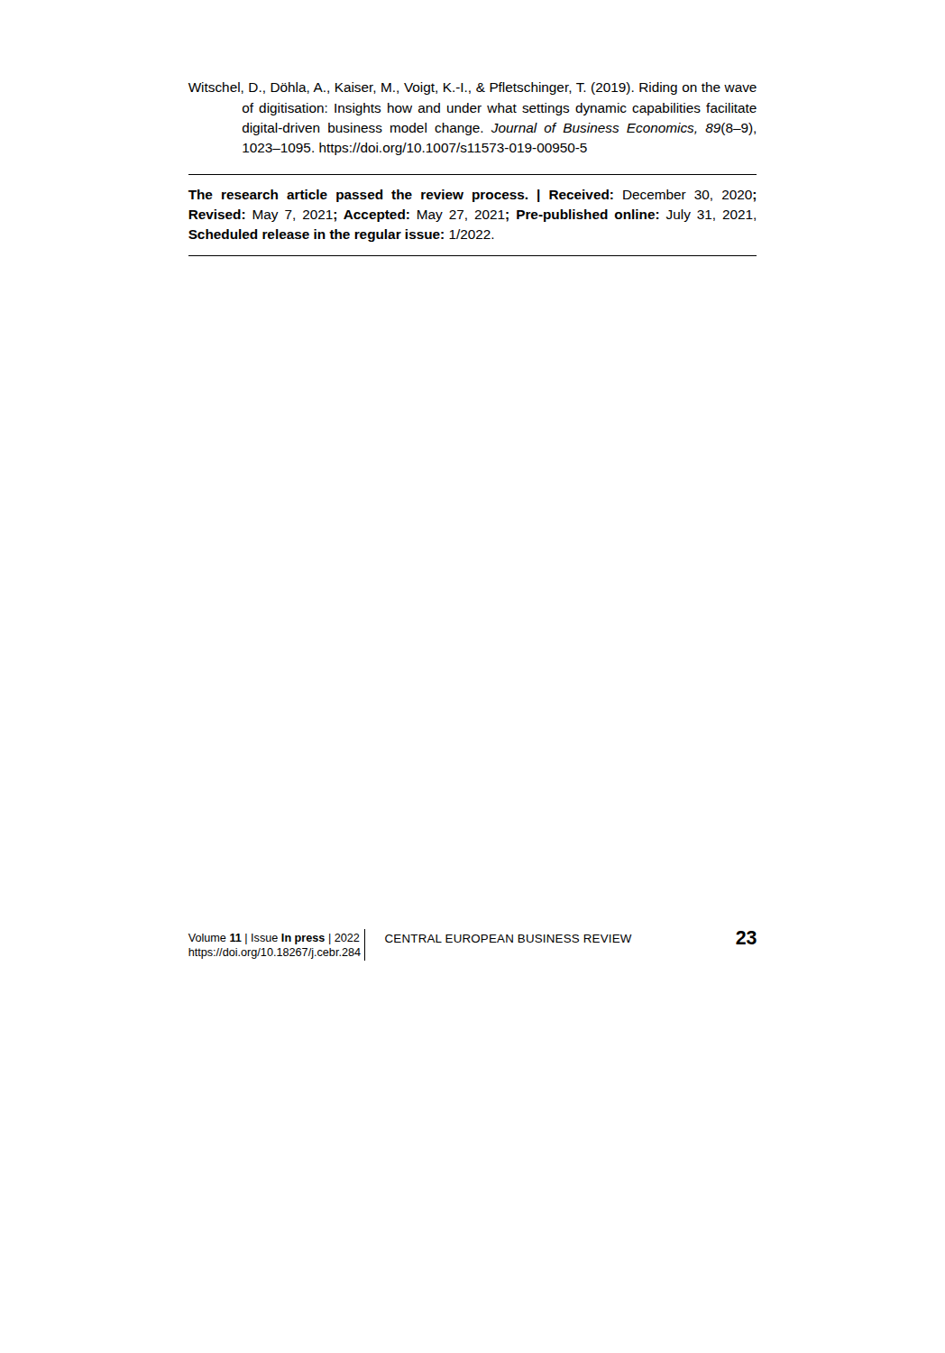Witschel, D., Döhla, A., Kaiser, M., Voigt, K.-I., & Pfletschinger, T. (2019). Riding on the wave of digitisation: Insights how and under what settings dynamic capabilities facilitate digital-driven business model change. Journal of Business Economics, 89(8–9), 1023–1095. https://doi.org/10.1007/s11573-019-00950-5
The research article passed the review process. | Received: December 30, 2020; Revised: May 7, 2021; Accepted: May 27, 2021; Pre-published online: July 31, 2021, Scheduled release in the regular issue: 1/2022.
Volume 11 | Issue In press | 2022
https://doi.org/10.18267/j.cebr.284
CENTRAL EUROPEAN BUSINESS REVIEW
23